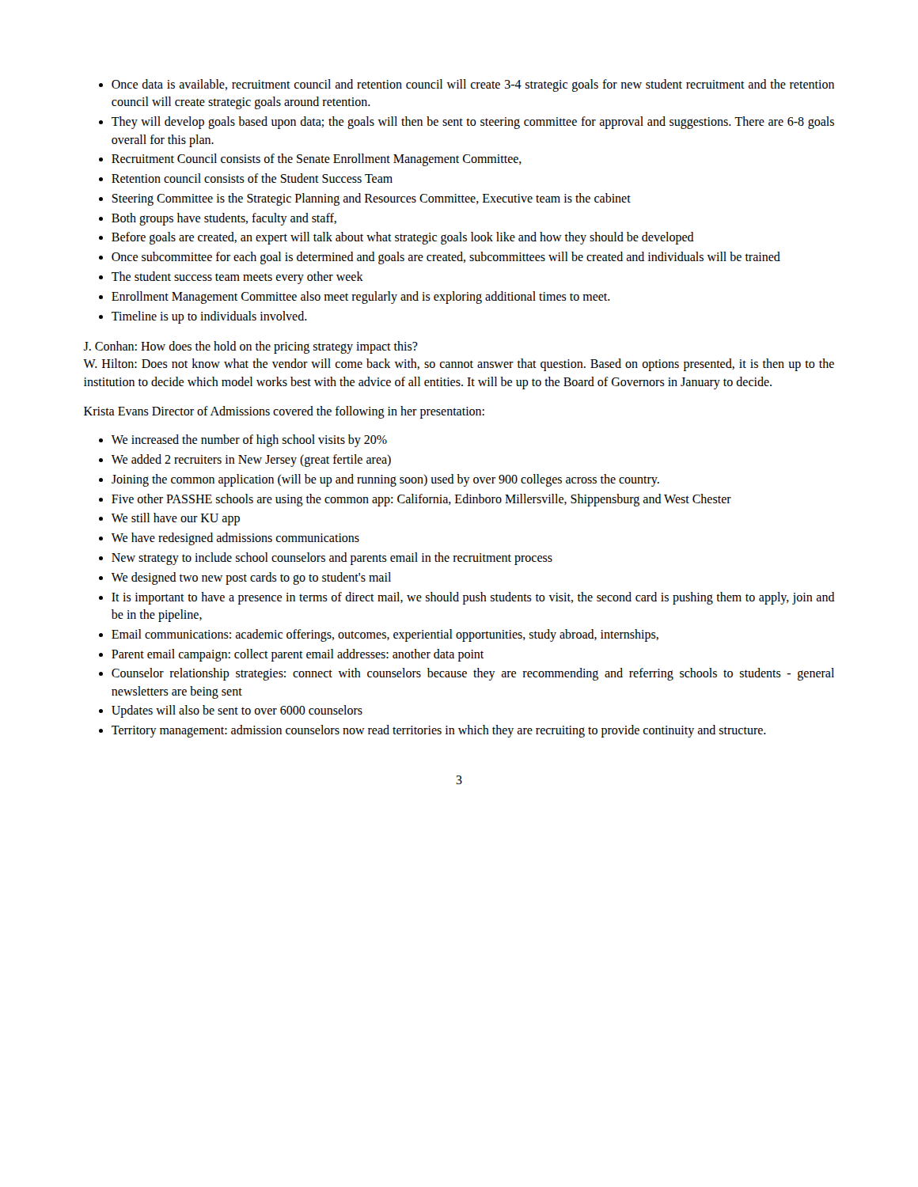Once data is available, recruitment council and retention council will create 3-4 strategic goals for new student recruitment and the retention council will create strategic goals around retention.
They will develop goals based upon data; the goals will then be sent to steering committee for approval and suggestions. There are 6-8 goals overall for this plan.
Recruitment Council consists of the Senate Enrollment Management Committee,
Retention council consists of the Student Success Team
Steering Committee is the Strategic Planning and Resources Committee, Executive team is the cabinet
Both groups have students, faculty and staff,
Before goals are created, an expert will talk about what strategic goals look like and how they should be developed
Once subcommittee for each goal is determined and goals are created, subcommittees will be created and individuals will be trained
The student success team meets every other week
Enrollment Management Committee also meet regularly and is exploring additional times to meet.
Timeline is up to individuals involved.
J. Conhan: How does the hold on the pricing strategy impact this?
W. Hilton: Does not know what the vendor will come back with, so cannot answer that question. Based on options presented, it is then up to the institution to decide which model works best with the advice of all entities. It will be up to the Board of Governors in January to decide.
Krista Evans Director of Admissions covered the following in her presentation:
We increased the number of high school visits by 20%
We added 2 recruiters in New Jersey (great fertile area)
Joining the common application (will be up and running soon) used by over 900 colleges across the country.
Five other PASSHE schools are using the common app: California, Edinboro Millersville, Shippensburg and West Chester
We still have our KU app
We have redesigned admissions communications
New strategy to include school counselors and parents email in the recruitment process
We designed two new post cards to go to student's mail
It is important to have a presence in terms of direct mail, we should push students to visit, the second card is pushing them to apply, join and be in the pipeline,
Email communications: academic offerings, outcomes, experiential opportunities, study abroad, internships,
Parent email campaign: collect parent email addresses: another data point
Counselor relationship strategies: connect with counselors because they are recommending and referring schools to students - general newsletters are being sent
Updates will also be sent to over 6000 counselors
Territory management: admission counselors now read territories in which they are recruiting to provide continuity and structure.
3